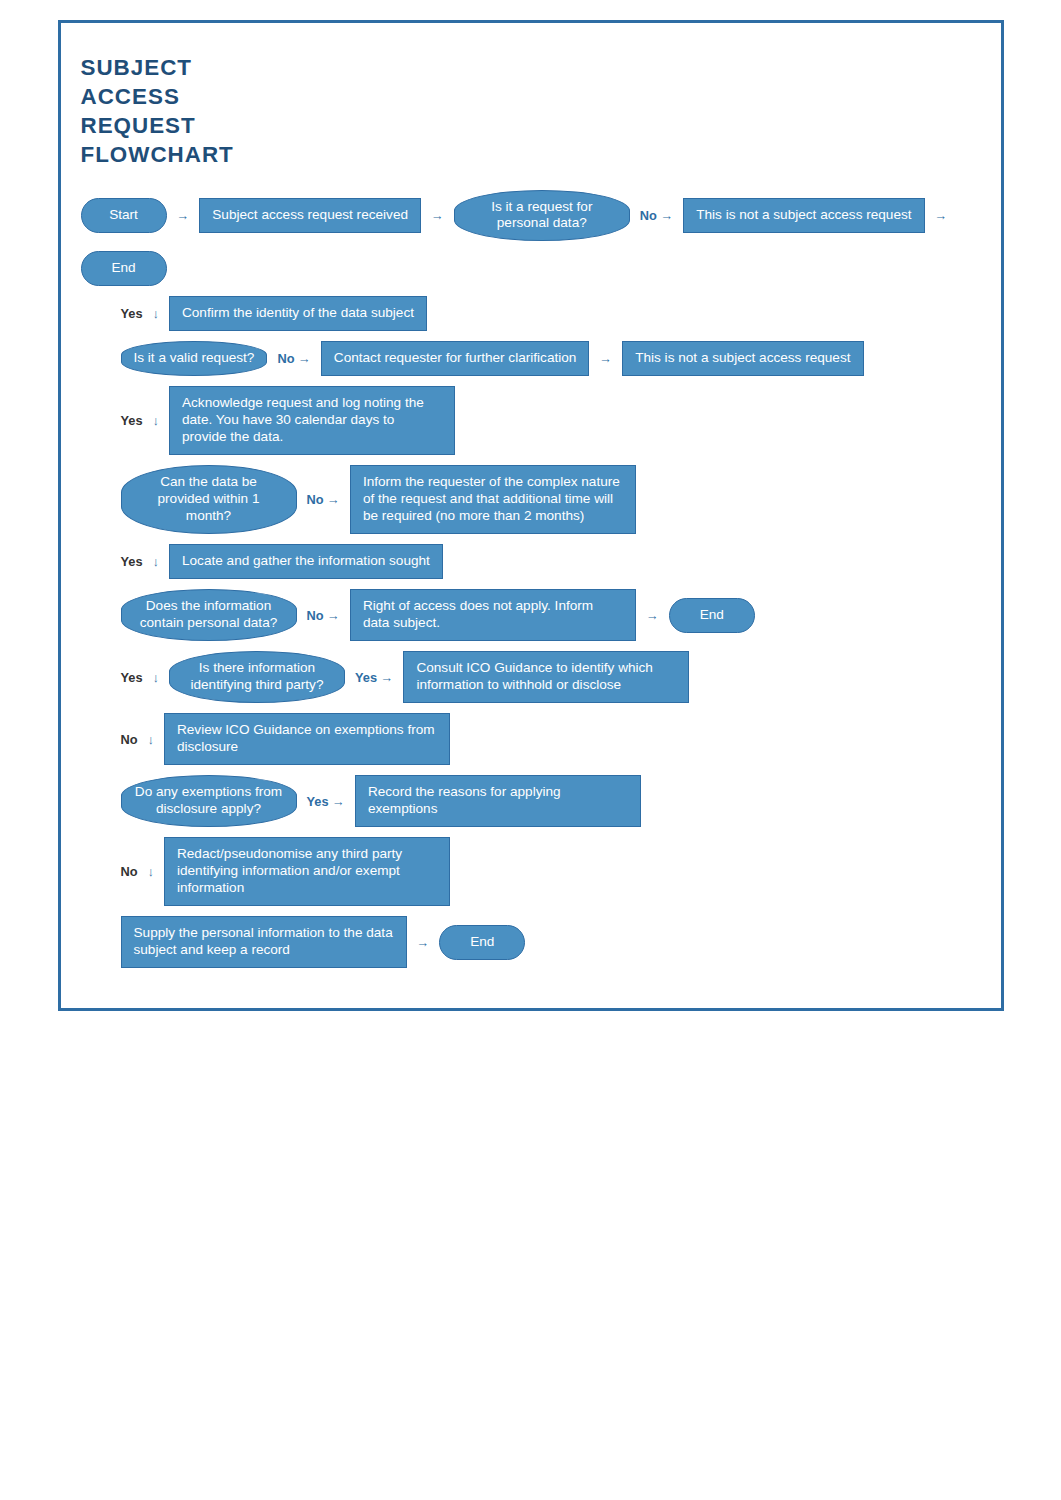SUBJECT ACCESS REQUEST FLOWCHART
Flowchart describing the process for handling a subject access request.
Start → Subject access request received → Is it a request for personal data? No → This is not a subject access request → End
Yes ↓ Confirm the identity of the data subject
Is it a valid request? No → Contact requester for further clarification → This is not a subject access request
Yes ↓ Acknowledge request and log noting the date. You have 30 calendar days to provide the data.
Can the data be provided within 1 month? No → Inform the requester of the complex nature of the request and that additional time will be required (no more than 2 months)
Yes ↓ Locate and gather the information sought
Does the information contain personal data? No → Right of access does not apply. Inform data subject. → End
Yes ↓ Is there information identifying third party? Yes → Consult ICO Guidance to identify which information to withhold or disclose
No ↓ Review ICO Guidance on exemptions from disclosure
Do any exemptions from disclosure apply? Yes → Record the reasons for applying exemptions
No ↓ Redact/pseudonomise any third party identifying information and/or exempt information
Supply the personal information to the data subject and keep a record → End